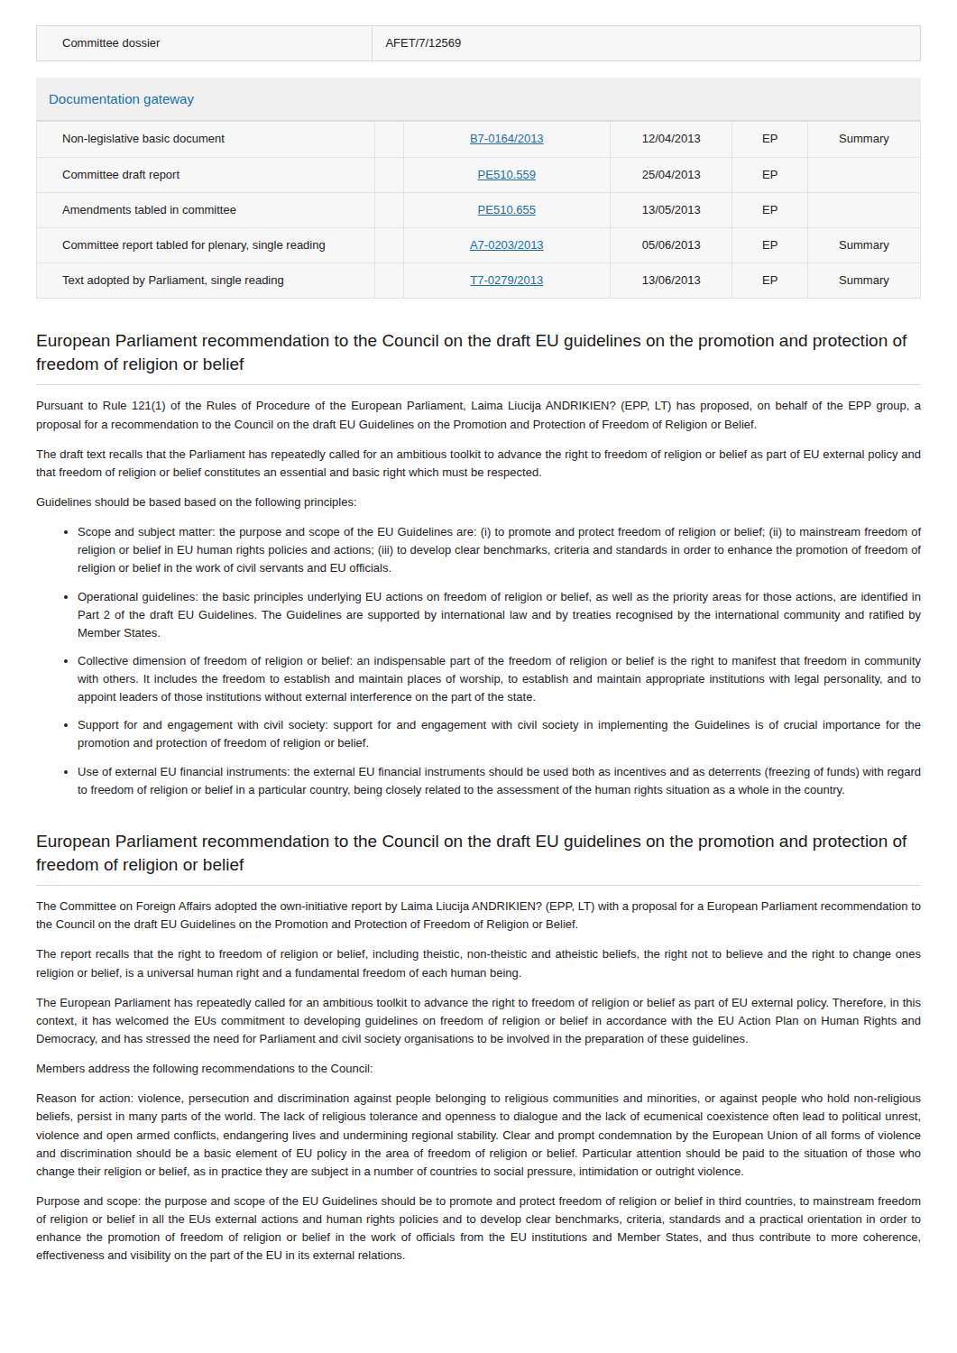| Committee dossier | AFET/7/12569 |
Documentation gateway
| Non-legislative basic document | | B7-0164/2013 | 12/04/2013 | EP | Summary |
| Committee draft report | | PE510.559 | 25/04/2013 | EP | |
| Amendments tabled in committee | | PE510.655 | 13/05/2013 | EP | |
| Committee report tabled for plenary, single reading | | A7-0203/2013 | 05/06/2013 | EP | Summary |
| Text adopted by Parliament, single reading | | T7-0279/2013 | 13/06/2013 | EP | Summary |
European Parliament recommendation to the Council on the draft EU guidelines on the promotion and protection of freedom of religion or belief
Pursuant to Rule 121(1) of the Rules of Procedure of the European Parliament, Laima Liucija ANDRIKIEN? (EPP, LT) has proposed, on behalf of the EPP group, a proposal for a recommendation to the Council on the draft EU Guidelines on the Promotion and Protection of Freedom of Religion or Belief.
The draft text recalls that the Parliament has repeatedly called for an ambitious toolkit to advance the right to freedom of religion or belief as part of EU external policy and that freedom of religion or belief constitutes an essential and basic right which must be respected.
Guidelines should be based based on the following principles:
Scope and subject matter: the purpose and scope of the EU Guidelines are: (i) to promote and protect freedom of religion or belief; (ii) to mainstream freedom of religion or belief in EU human rights policies and actions; (iii) to develop clear benchmarks, criteria and standards in order to enhance the promotion of freedom of religion or belief in the work of civil servants and EU officials.
Operational guidelines: the basic principles underlying EU actions on freedom of religion or belief, as well as the priority areas for those actions, are identified in Part 2 of the draft EU Guidelines. The Guidelines are supported by international law and by treaties recognised by the international community and ratified by Member States.
Collective dimension of freedom of religion or belief: an indispensable part of the freedom of religion or belief is the right to manifest that freedom in community with others. It includes the freedom to establish and maintain places of worship, to establish and maintain appropriate institutions with legal personality, and to appoint leaders of those institutions without external interference on the part of the state.
Support for and engagement with civil society: support for and engagement with civil society in implementing the Guidelines is of crucial importance for the promotion and protection of freedom of religion or belief.
Use of external EU financial instruments: the external EU financial instruments should be used both as incentives and as deterrents (freezing of funds) with regard to freedom of religion or belief in a particular country, being closely related to the assessment of the human rights situation as a whole in the country.
European Parliament recommendation to the Council on the draft EU guidelines on the promotion and protection of freedom of religion or belief
The Committee on Foreign Affairs adopted the own-initiative report by Laima Liucija ANDRIKIEN? (EPP, LT) with a proposal for a European Parliament recommendation to the Council on the draft EU Guidelines on the Promotion and Protection of Freedom of Religion or Belief.
The report recalls that the right to freedom of religion or belief, including theistic, non-theistic and atheistic beliefs, the right not to believe and the right to change ones religion or belief, is a universal human right and a fundamental freedom of each human being.
The European Parliament has repeatedly called for an ambitious toolkit to advance the right to freedom of religion or belief as part of EU external policy. Therefore, in this context, it has welcomed the EUs commitment to developing guidelines on freedom of religion or belief in accordance with the EU Action Plan on Human Rights and Democracy, and has stressed the need for Parliament and civil society organisations to be involved in the preparation of these guidelines.
Members address the following recommendations to the Council:
Reason for action: violence, persecution and discrimination against people belonging to religious communities and minorities, or against people who hold non-religious beliefs, persist in many parts of the world. The lack of religious tolerance and openness to dialogue and the lack of ecumenical coexistence often lead to political unrest, violence and open armed conflicts, endangering lives and undermining regional stability. Clear and prompt condemnation by the European Union of all forms of violence and discrimination should be a basic element of EU policy in the area of freedom of religion or belief. Particular attention should be paid to the situation of those who change their religion or belief, as in practice they are subject in a number of countries to social pressure, intimidation or outright violence.
Purpose and scope: the purpose and scope of the EU Guidelines should be to promote and protect freedom of religion or belief in third countries, to mainstream freedom of religion or belief in all the EUs external actions and human rights policies and to develop clear benchmarks, criteria, standards and a practical orientation in order to enhance the promotion of freedom of religion or belief in the work of officials from the EU institutions and Member States, and thus contribute to more coherence, effectiveness and visibility on the part of the EU in its external relations.